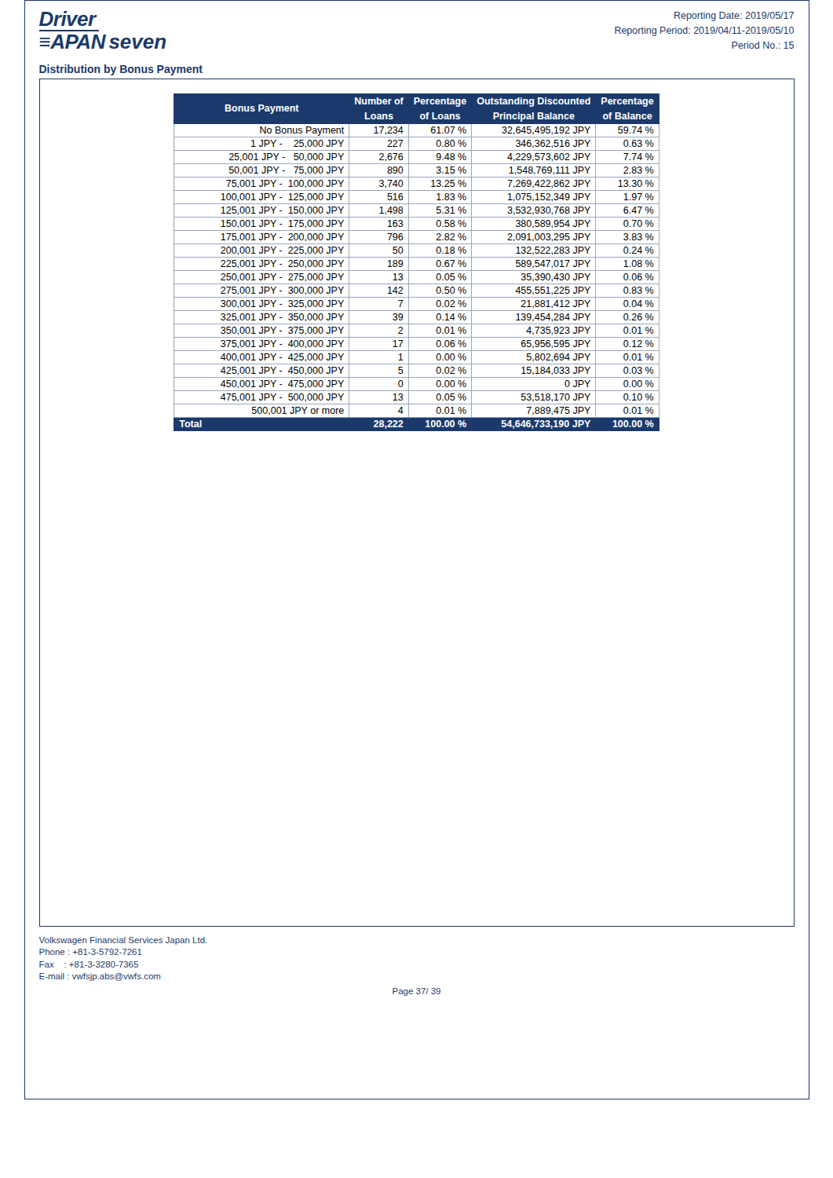Driver
≡APAN seven
Reporting Date: 2019/05/17
Reporting Period: 2019/04/11-2019/05/10
Period No.: 15
Distribution by Bonus Payment
| Bonus Payment | Number of | Percentage | Outstanding Discounted | Percentage |
| --- | --- | --- | --- | --- |
| Loans | of Loans | Principal Balance | of Balance |
| No Bonus Payment | 17,234 | 61.07 % | 32,645,495,192 JPY | 59.74 % |
| 1 JPY - 25,000 JPY | 227 | 0.80 % | 346,362,516 JPY | 0.63 % |
| 25,001 JPY - 50,000 JPY | 2,676 | 9.48 % | 4,229,573,602 JPY | 7.74 % |
| 50,001 JPY - 75,000 JPY | 890 | 3.15 % | 1,548,769,111 JPY | 2.83 % |
| 75,001 JPY - 100,000 JPY | 3,740 | 13.25 % | 7,269,422,862 JPY | 13.30 % |
| 100,001 JPY - 125,000 JPY | 516 | 1.83 % | 1,075,152,349 JPY | 1.97 % |
| 125,001 JPY - 150,000 JPY | 1,498 | 5.31 % | 3,532,930,768 JPY | 6.47 % |
| 150,001 JPY - 175,000 JPY | 163 | 0.58 % | 380,589,954 JPY | 0.70 % |
| 175,001 JPY - 200,000 JPY | 796 | 2.82 % | 2,091,003,295 JPY | 3.83 % |
| 200,001 JPY - 225,000 JPY | 50 | 0.18 % | 132,522,283 JPY | 0.24 % |
| 225,001 JPY - 250,000 JPY | 189 | 0.67 % | 589,547,017 JPY | 1.08 % |
| 250,001 JPY - 275,000 JPY | 13 | 0.05 % | 35,390,430 JPY | 0.06 % |
| 275,001 JPY - 300,000 JPY | 142 | 0.50 % | 455,551,225 JPY | 0.83 % |
| 300,001 JPY - 325,000 JPY | 7 | 0.02 % | 21,881,412 JPY | 0.04 % |
| 325,001 JPY - 350,000 JPY | 39 | 0.14 % | 139,454,284 JPY | 0.26 % |
| 350,001 JPY - 375,000 JPY | 2 | 0.01 % | 4,735,923 JPY | 0.01 % |
| 375,001 JPY - 400,000 JPY | 17 | 0.06 % | 65,956,595 JPY | 0.12 % |
| 400,001 JPY - 425,000 JPY | 1 | 0.00 % | 5,802,694 JPY | 0.01 % |
| 425,001 JPY - 450,000 JPY | 5 | 0.02 % | 15,184,033 JPY | 0.03 % |
| 450,001 JPY - 475,000 JPY | 0 | 0.00 % | 0 JPY | 0.00 % |
| 475,001 JPY - 500,000 JPY | 13 | 0.05 % | 53,518,170 JPY | 0.10 % |
| 500,001 JPY or more | 4 | 0.01 % | 7,889,475 JPY | 0.01 % |
| Total | 28,222 | 100.00 % | 54,646,733,190 JPY | 100.00 % |
Volkswagen Financial Services Japan Ltd.
Phone : +81-3-5792-7261
Fax : +81-3-3280-7365
E-mail : vwfsjp.abs@vwfs.com
Page 37/ 39